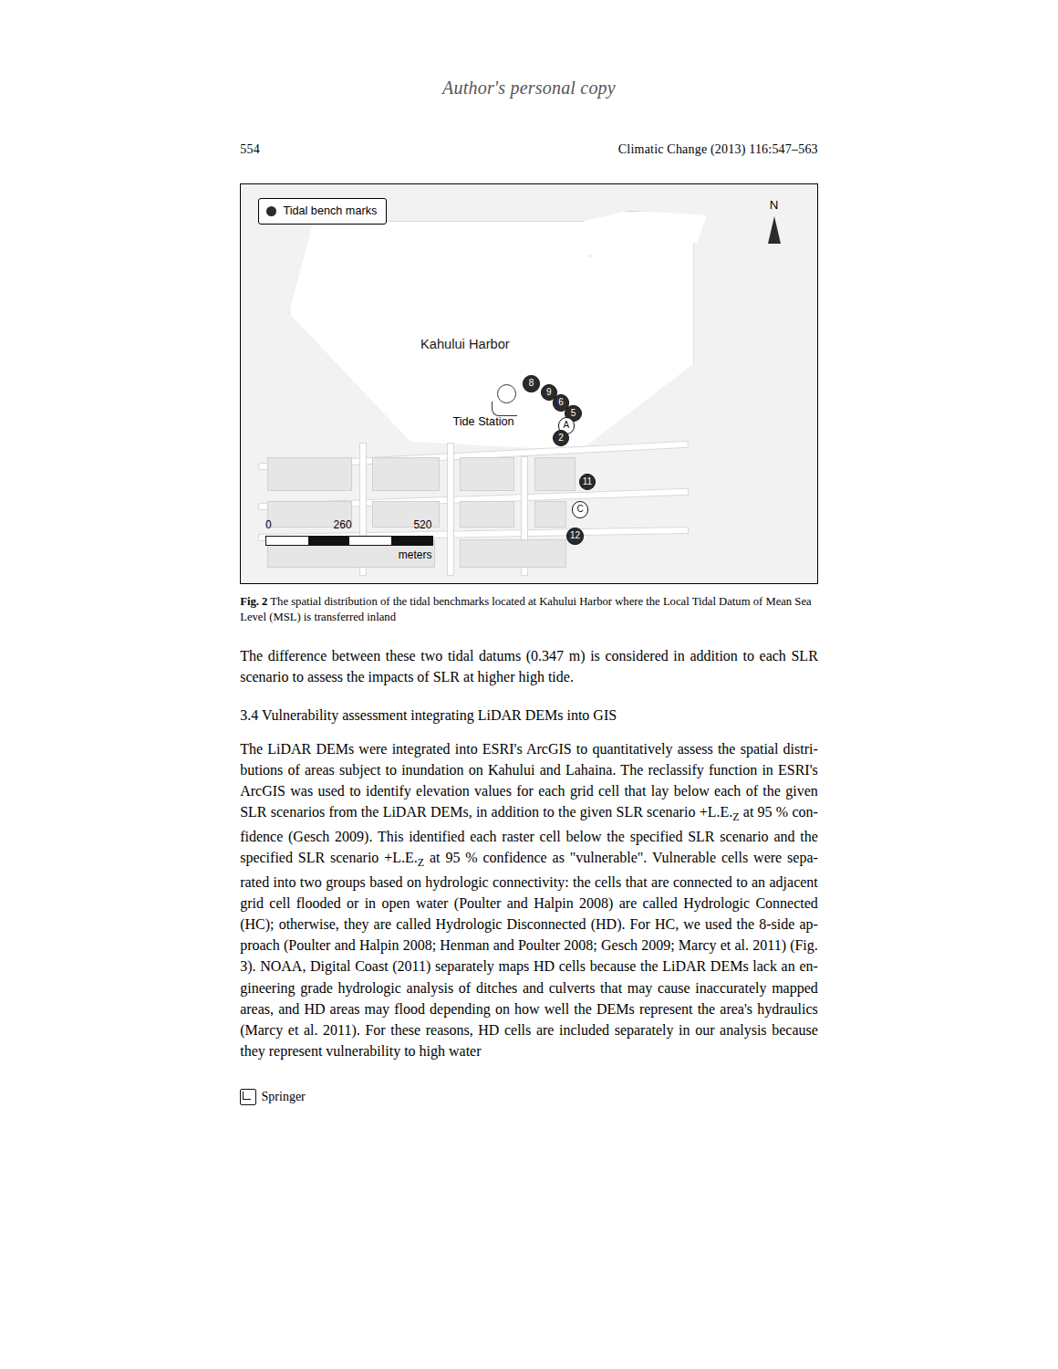Author's personal copy
554 Climatic Change (2013) 116:547–563
Tidal bench marks
N
Kahului Harbor
Tide Station
8
9
6
5
A
2
11
C
12
0260520
meters
Fig. 2 The spatial distribution of the tidal benchmarks located at Kahului Harbor where the Local Tidal Datum of Mean Sea Level (MSL) is transferred inland
The difference between these two tidal datums (0.347 m) is considered in addition to each SLR scenario to assess the impacts of SLR at higher high tide.
3.4 Vulnerability assessment integrating LiDAR DEMs into GIS
The LiDAR DEMs were integrated into ESRI's ArcGIS to quantitatively assess the spatial distributions of areas subject to inundation on Kahului and Lahaina. The reclassify function in ESRI's ArcGIS was used to identify elevation values for each grid cell that lay below each of the given SLR scenarios from the LiDAR DEMs, in addition to the given SLR scenario +L.E.Z at 95 % confidence (Gesch 2009). This identified each raster cell below the specified SLR scenario and the specified SLR scenario +L.E.Z at 95 % confidence as "vulnerable". Vulnerable cells were separated into two groups based on hydrologic connectivity: the cells that are connected to an adjacent grid cell flooded or in open water (Poulter and Halpin 2008) are called Hydrologic Connected (HC); otherwise, they are called Hydrologic Disconnected (HD). For HC, we used the 8-side approach (Poulter and Halpin 2008; Henman and Poulter 2008; Gesch 2009; Marcy et al. 2011) (Fig. 3). NOAA, Digital Coast (2011) separately maps HD cells because the LiDAR DEMs lack an engineering grade hydrologic analysis of ditches and culverts that may cause inaccurately mapped areas, and HD areas may flood depending on how well the DEMs represent the area's hydraulics (Marcy et al. 2011). For these reasons, HD cells are included separately in our analysis because they represent vulnerability to high water
Springer